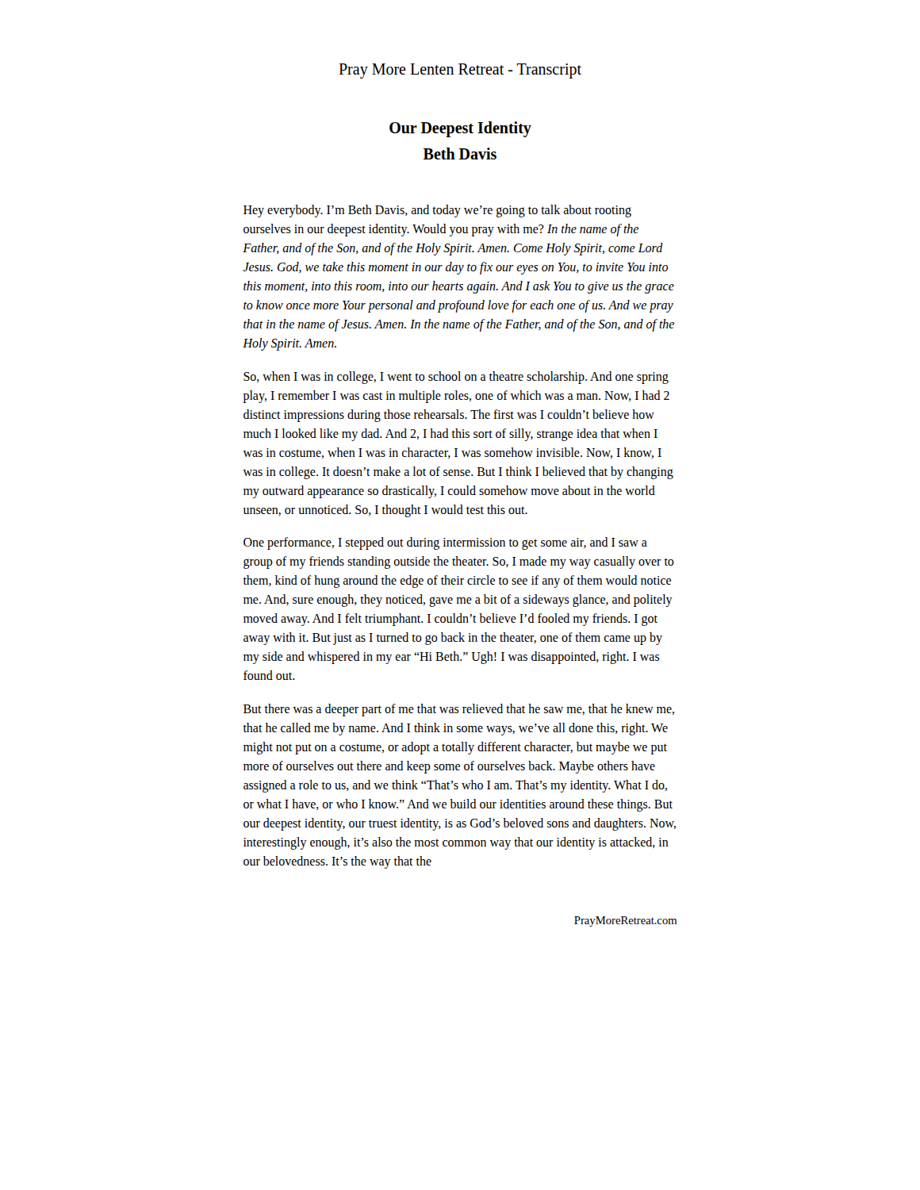Pray More Lenten Retreat - Transcript
Our Deepest Identity
Beth Davis
Hey everybody. I’m Beth Davis, and today we’re going to talk about rooting ourselves in our deepest identity. Would you pray with me? In the name of the Father, and of the Son, and of the Holy Spirit. Amen. Come Holy Spirit, come Lord Jesus. God, we take this moment in our day to fix our eyes on You, to invite You into this moment, into this room, into our hearts again. And I ask You to give us the grace to know once more Your personal and profound love for each one of us. And we pray that in the name of Jesus. Amen. In the name of the Father, and of the Son, and of the Holy Spirit. Amen.
So, when I was in college, I went to school on a theatre scholarship. And one spring play, I remember I was cast in multiple roles, one of which was a man. Now, I had 2 distinct impressions during those rehearsals. The first was I couldn’t believe how much I looked like my dad. And 2, I had this sort of silly, strange idea that when I was in costume, when I was in character, I was somehow invisible. Now, I know, I was in college. It doesn’t make a lot of sense. But I think I believed that by changing my outward appearance so drastically, I could somehow move about in the world unseen, or unnoticed. So, I thought I would test this out.
One performance, I stepped out during intermission to get some air, and I saw a group of my friends standing outside the theater. So, I made my way casually over to them, kind of hung around the edge of their circle to see if any of them would notice me. And, sure enough, they noticed, gave me a bit of a sideways glance, and politely moved away. And I felt triumphant. I couldn’t believe I’d fooled my friends. I got away with it. But just as I turned to go back in the theater, one of them came up by my side and whispered in my ear “Hi Beth.” Ugh! I was disappointed, right. I was found out.
But there was a deeper part of me that was relieved that he saw me, that he knew me, that he called me by name. And I think in some ways, we’ve all done this, right. We might not put on a costume, or adopt a totally different character, but maybe we put more of ourselves out there and keep some of ourselves back. Maybe others have assigned a role to us, and we think “That’s who I am. That’s my identity. What I do, or what I have, or who I know.” And we build our identities around these things. But our deepest identity, our truest identity, is as God’s beloved sons and daughters. Now, interestingly enough, it’s also the most common way that our identity is attacked, in our belovedness. It’s the way that the
PrayMoreRetreat.com